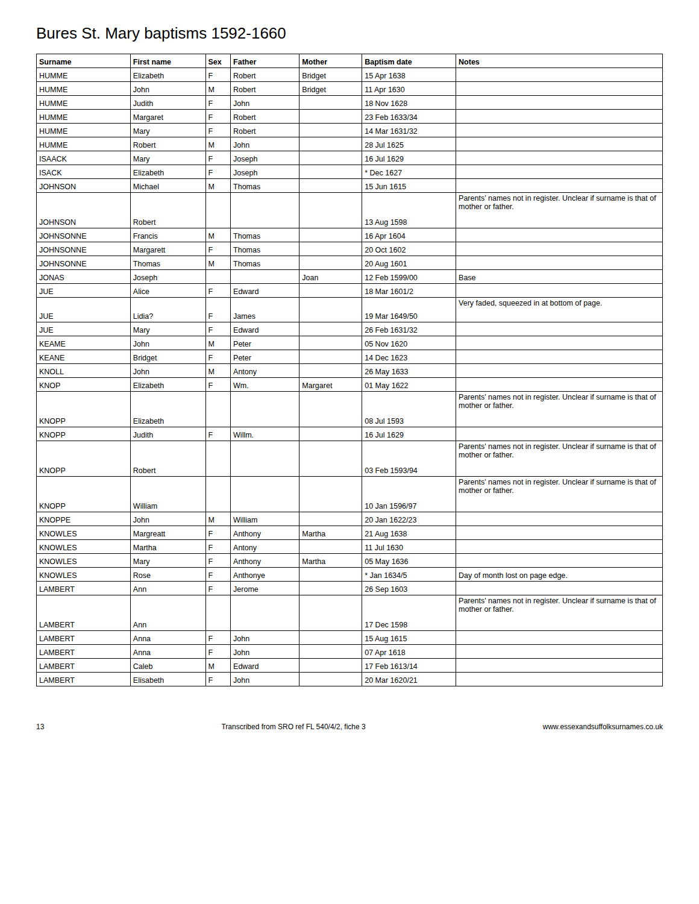Bures St. Mary baptisms 1592-1660
| Surname | First name | Sex | Father | Mother | Baptism date | Notes |
| --- | --- | --- | --- | --- | --- | --- |
| HUMME | Elizabeth | F | Robert | Bridget | 15 Apr 1638 | |
| HUMME | John | M | Robert | Bridget | 11 Apr 1630 | |
| HUMME | Judith | F | John | | 18 Nov 1628 | |
| HUMME | Margaret | F | Robert | | 23 Feb 1633/34 | |
| HUMME | Mary | F | Robert | | 14 Mar 1631/32 | |
| HUMME | Robert | M | John | | 28 Jul 1625 | |
| ISAACK | Mary | F | Joseph | | 16 Jul 1629 | |
| ISACK | Elizabeth | F | Joseph | | * Dec 1627 | |
| JOHNSON | Michael | M | Thomas | | 15 Jun 1615 | |
| JOHNSON | Robert | | | | 13 Aug 1598 | Parents' names not in register. Unclear if surname is that of mother or father. |
| JOHNSONNE | Francis | M | Thomas | | 16 Apr 1604 | |
| JOHNSONNE | Margarett | F | Thomas | | 20 Oct 1602 | |
| JOHNSONNE | Thomas | M | Thomas | | 20 Aug 1601 | |
| JONAS | Joseph | | | Joan | 12 Feb 1599/00 | Base |
| JUE | Alice | F | Edward | | 18 Mar 1601/2 | |
| JUE | Lidia? | F | James | | 19 Mar 1649/50 | Very faded, squeezed in at bottom of page. |
| JUE | Mary | F | Edward | | 26 Feb 1631/32 | |
| KEAME | John | M | Peter | | 05 Nov 1620 | |
| KEANE | Bridget | F | Peter | | 14 Dec 1623 | |
| KNOLL | John | M | Antony | | 26 May 1633 | |
| KNOP | Elizabeth | F | Wm. | Margaret | 01 May 1622 | |
| KNOPP | Elizabeth | | | | 08 Jul 1593 | Parents' names not in register. Unclear if surname is that of mother or father. |
| KNOPP | Judith | F | Willm. | | 16 Jul 1629 | |
| KNOPP | Robert | | | | 03 Feb 1593/94 | Parents' names not in register. Unclear if surname is that of mother or father. |
| KNOPP | William | | | | 10 Jan 1596/97 | Parents' names not in register. Unclear if surname is that of mother or father. |
| KNOPPE | John | M | William | | 20 Jan 1622/23 | |
| KNOWLES | Margreatt | F | Anthony | Martha | 21 Aug 1638 | |
| KNOWLES | Martha | F | Antony | | 11 Jul 1630 | |
| KNOWLES | Mary | F | Anthony | Martha | 05 May 1636 | |
| KNOWLES | Rose | F | Anthonye | | * Jan 1634/5 | Day of month lost on page edge. |
| LAMBERT | Ann | F | Jerome | | 26 Sep 1603 | |
| LAMBERT | Ann | | | | 17 Dec 1598 | Parents' names not in register. Unclear if surname is that of mother or father. |
| LAMBERT | Anna | F | John | | 15 Aug 1615 | |
| LAMBERT | Anna | F | John | | 07 Apr 1618 | |
| LAMBERT | Caleb | M | Edward | | 17 Feb 1613/14 | |
| LAMBERT | Elisabeth | F | John | | 20 Mar 1620/21 | |
13
Transcribed from SRO ref FL 540/4/2, fiche 3
www.essexandsuffolksurnames.co.uk